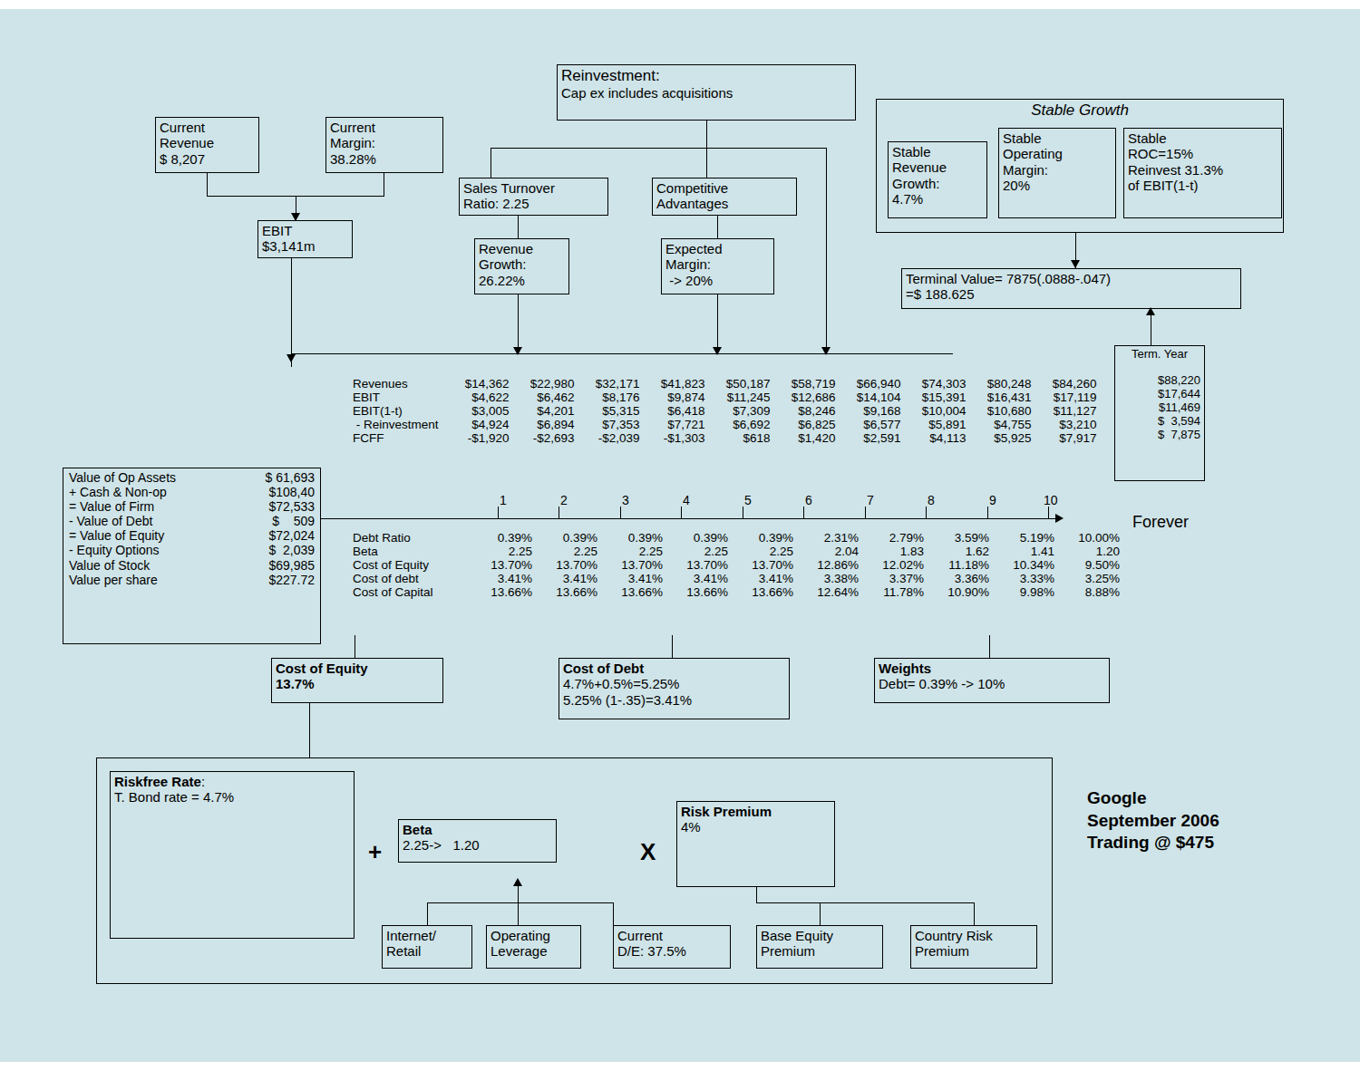Reinvestment:
Cap ex includes acquisitions
Stable Growth
Stable
Revenue
Growth:
4.7%
Stable
Operating
Margin:
20%
Stable
ROC=15%
Reinvest 31.3%
of EBIT(1-t)
Current
Revenue
$ 8,207
Current
Margin:
38.28%
EBIT
$3,141m
Sales Turnover
Ratio: 2.25
Competitive
Advantages
Revenue
Growth:
26.22%
Expected
Margin:
-> 20%
Terminal Value= 7875(.0888-.047)
=$ 188.625
Term. Year
$88,220
$17,644
$11,469
$ 3,594
$ 7,875
| Revenues | $14,362 | $22,980 | $32,171 | $41,823 | $50,187 | $58,719 | $66,940 | $74,303 | $80,248 | $84,260 |
| EBIT | $4,622 | $6,462 | $8,176 | $9,874 | $11,245 | $12,686 | $14,104 | $15,391 | $16,431 | $17,119 |
| EBIT(1-t) | $3,005 | $4,201 | $5,315 | $6,418 | $7,309 | $8,246 | $9,168 | $10,004 | $10,680 | $11,127 |
| - Reinvestment | $4,924 | $6,894 | $7,353 | $7,721 | $6,692 | $6,825 | $6,577 | $5,891 | $4,755 | $3,210 |
| FCFF | -$1,920 | -$2,693 | -$2,039 | -$1,303 | $618 | $1,420 | $2,591 | $4,113 | $5,925 | $7,917 |
| Value of Op Assets | $ 61,693 |
| + Cash & Non-op | $108,40 |
| = Value of Firm | $72,533 |
| - Value of Debt | $ 509 |
| = Value of Equity | $72,024 |
| - Equity Options | $ 2,039 |
| Value of Stock | $69,985 |
| Value per share | $227.72 |
1
2
3
4
5
6
7
8
9
10
Forever
| Debt Ratio | 0.39% | 0.39% | 0.39% | 0.39% | 0.39% | 2.31% | 2.79% | 3.59% | 5.19% | 10.00% |
| Beta | 2.25 | 2.25 | 2.25 | 2.25 | 2.25 | 2.04 | 1.83 | 1.62 | 1.41 | 1.20 |
| Cost of Equity | 13.70% | 13.70% | 13.70% | 13.70% | 13.70% | 12.86% | 12.02% | 11.18% | 10.34% | 9.50% |
| Cost of debt | 3.41% | 3.41% | 3.41% | 3.41% | 3.41% | 3.38% | 3.37% | 3.36% | 3.33% | 3.25% |
| Cost of Capital | 13.66% | 13.66% | 13.66% | 13.66% | 13.66% | 12.64% | 11.78% | 10.90% | 9.98% | 8.88% |
Cost of Equity
13.7%
Cost of Debt
4.7%+0.5%=5.25%
5.25% (1-.35)=3.41%
Weights
Debt= 0.39% -> 10%
Riskfree Rate:
T. Bond rate = 4.7%
+
Beta
2.25-> 1.20
X
Risk Premium
4%
Internet/
Retail
Operating
Leverage
Current
D/E: 37.5%
Base Equity
Premium
Country Risk
Premium
Google
September 2006
Trading @ $475